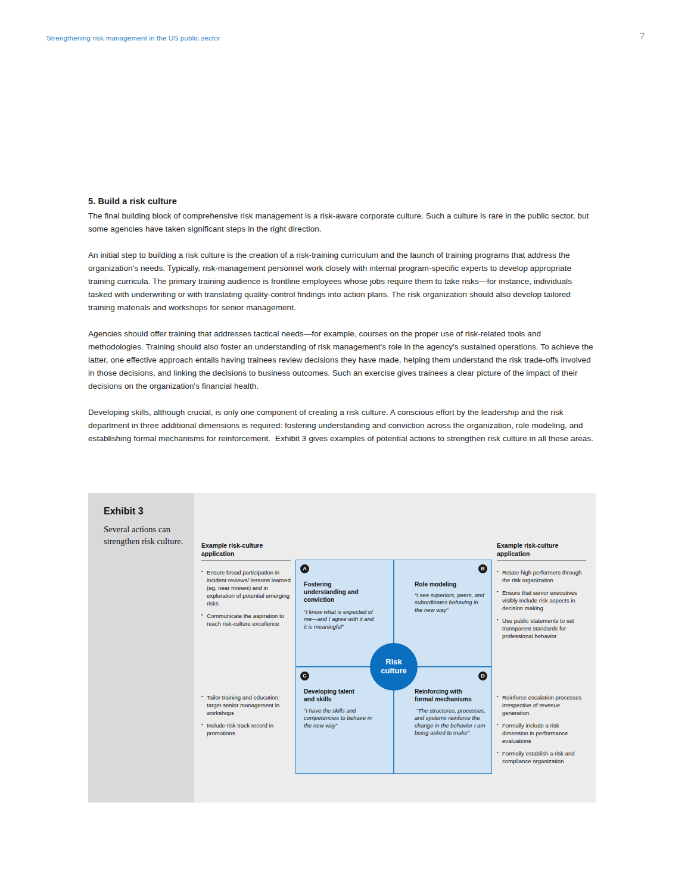Strengthening risk management in the US public sector
7
5. Build a risk culture
The final building block of comprehensive risk management is a risk-aware corporate culture. Such a culture is rare in the public sector, but some agencies have taken significant steps in the right direction.
An initial step to building a risk culture is the creation of a risk-training curriculum and the launch of training programs that address the organization's needs. Typically, risk-management personnel work closely with internal program-specific experts to develop appropriate training curricula. The primary training audience is frontline employees whose jobs require them to take risks—for instance, individuals tasked with underwriting or with translating quality-control findings into action plans. The risk organization should also develop tailored training materials and workshops for senior management.
Agencies should offer training that addresses tactical needs—for example, courses on the proper use of risk-related tools and methodologies. Training should also foster an understanding of risk management's role in the agency's sustained operations. To achieve the latter, one effective approach entails having trainees review decisions they have made, helping them understand the risk trade-offs involved in those decisions, and linking the decisions to business outcomes. Such an exercise gives trainees a clear picture of the impact of their decisions on the organization's financial health.
Developing skills, although crucial, is only one component of creating a risk culture. A conscious effort by the leadership and the risk department in three additional dimensions is required: fostering understanding and conviction across the organization, role modeling, and establishing formal mechanisms for reinforcement. Exhibit 3 gives examples of potential actions to strengthen risk culture in all these areas.
Exhibit 3
Several actions can strengthen risk culture.
Example risk-culture
application
Example risk-culture
application
Ensure broad participation in incident reviews/ lessons learned (eg, near misses) and in exploration of potential emerging risks
Communicate the aspiration to reach risk-culture excellence
Tailor training and education; target senior management in workshops
Include risk track record in promotions
Rotate high performers through the risk organization
Ensure that senior executives visibly include risk aspects in decision making
Use public statements to set transparent standards for professional behavior
Reinforce escalation processes irrespective of revenue generation
Formally include a risk dimension in performance evaluations
Formally establish a risk and compliance organization
Risk
culture
A
B
C
D
Fostering
understanding and
conviction
“I know what is expected of me—and I agree with it and it is meaningful”
Role modeling
“I see superiors, peers, and subordinates behaving in the new way”
Developing talent
and skills
“I have the skills and competencies to behave in the new way”
Reinforcing with
formal mechanisms
“The structures, processes, and systems reinforce the change in the behavior I am being asked to make”